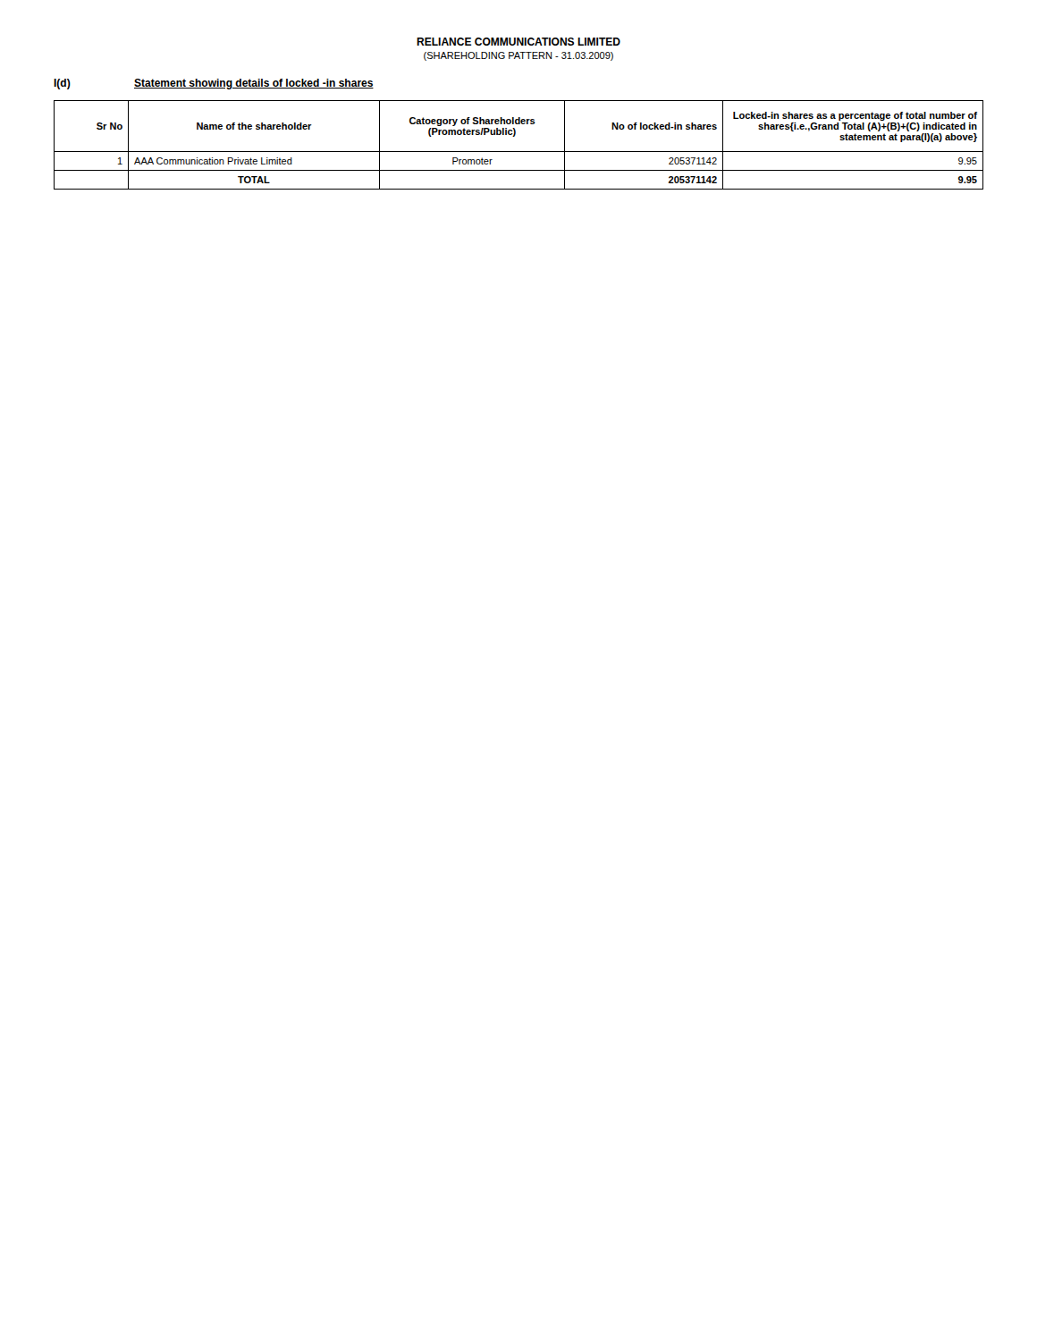RELIANCE COMMUNICATIONS LIMITED
(SHAREHOLDING PATTERN - 31.03.2009)
I(d)
Statement showing details of locked -in shares
| Sr No | Name of the shareholder | Catoegory of Shareholders (Promoters/Public) | No of locked-in shares | Locked-in shares as a percentage of total number of shares{i.e.,Grand Total (A)+(B)+(C) indicated in statement at para(I)(a) above} |
| --- | --- | --- | --- | --- |
| 1 | AAA Communication Private Limited | Promoter | 205371142 | 9.95 |
| | TOTAL | | 205371142 | 9.95 |